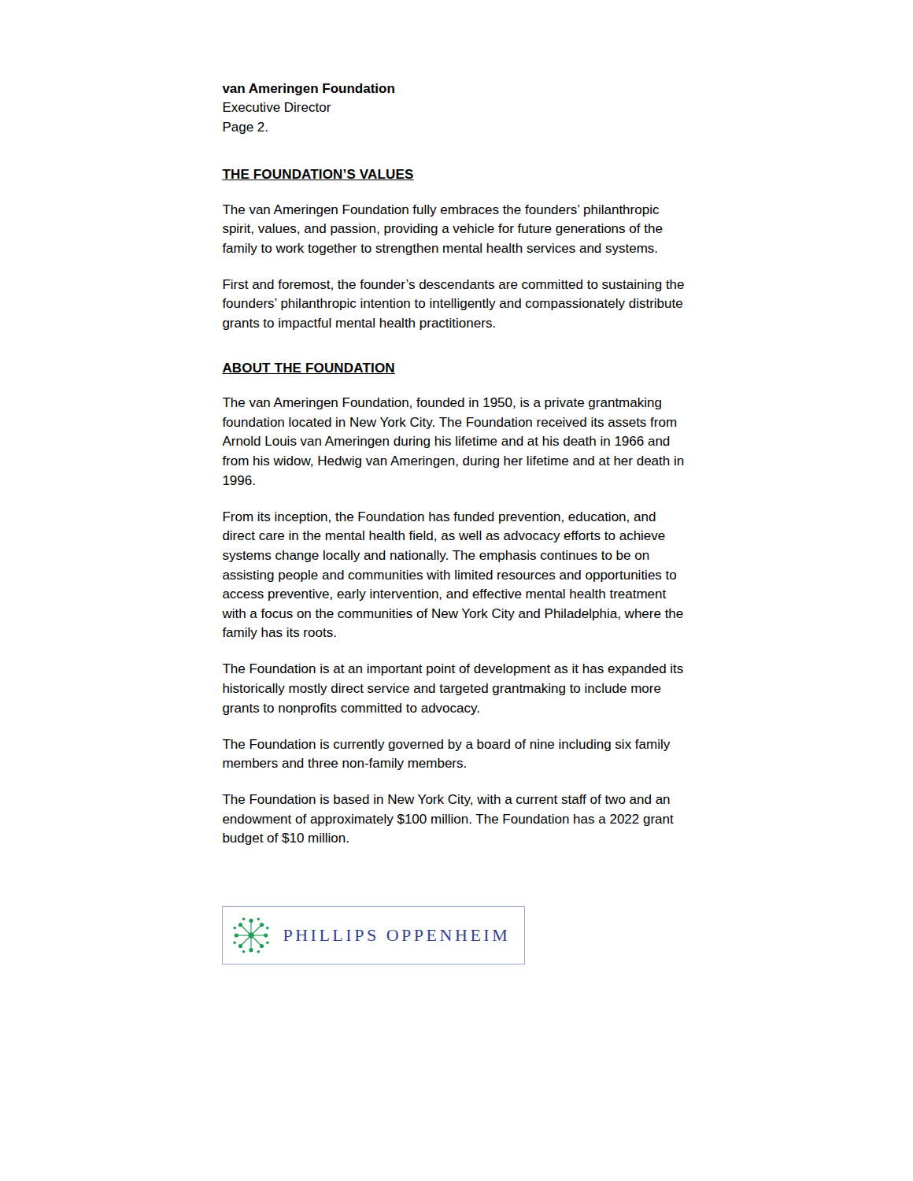van Ameringen Foundation
Executive Director
Page 2.
THE FOUNDATION’S VALUES
The van Ameringen Foundation fully embraces the founders’ philanthropic spirit, values, and passion, providing a vehicle for future generations of the family to work together to strengthen mental health services and systems.
First and foremost, the founder’s descendants are committed to sustaining the founders’ philanthropic intention to intelligently and compassionately distribute grants to impactful mental health practitioners.
ABOUT THE FOUNDATION
The van Ameringen Foundation, founded in 1950, is a private grantmaking foundation located in New York City. The Foundation received its assets from Arnold Louis van Ameringen during his lifetime and at his death in 1966 and from his widow, Hedwig van Ameringen, during her lifetime and at her death in 1996.
From its inception, the Foundation has funded prevention, education, and direct care in the mental health field, as well as advocacy efforts to achieve systems change locally and nationally. The emphasis continues to be on assisting people and communities with limited resources and opportunities to access preventive, early intervention, and effective mental health treatment with a focus on the communities of New York City and Philadelphia, where the family has its roots.
The Foundation is at an important point of development as it has expanded its historically mostly direct service and targeted grantmaking to include more grants to nonprofits committed to advocacy.
The Foundation is currently governed by a board of nine including six family members and three non-family members.
The Foundation is based in New York City, with a current staff of two and an endowment of approximately $100 million. The Foundation has a 2022 grant budget of $10 million.
PHILLIPS OPPENHEIM